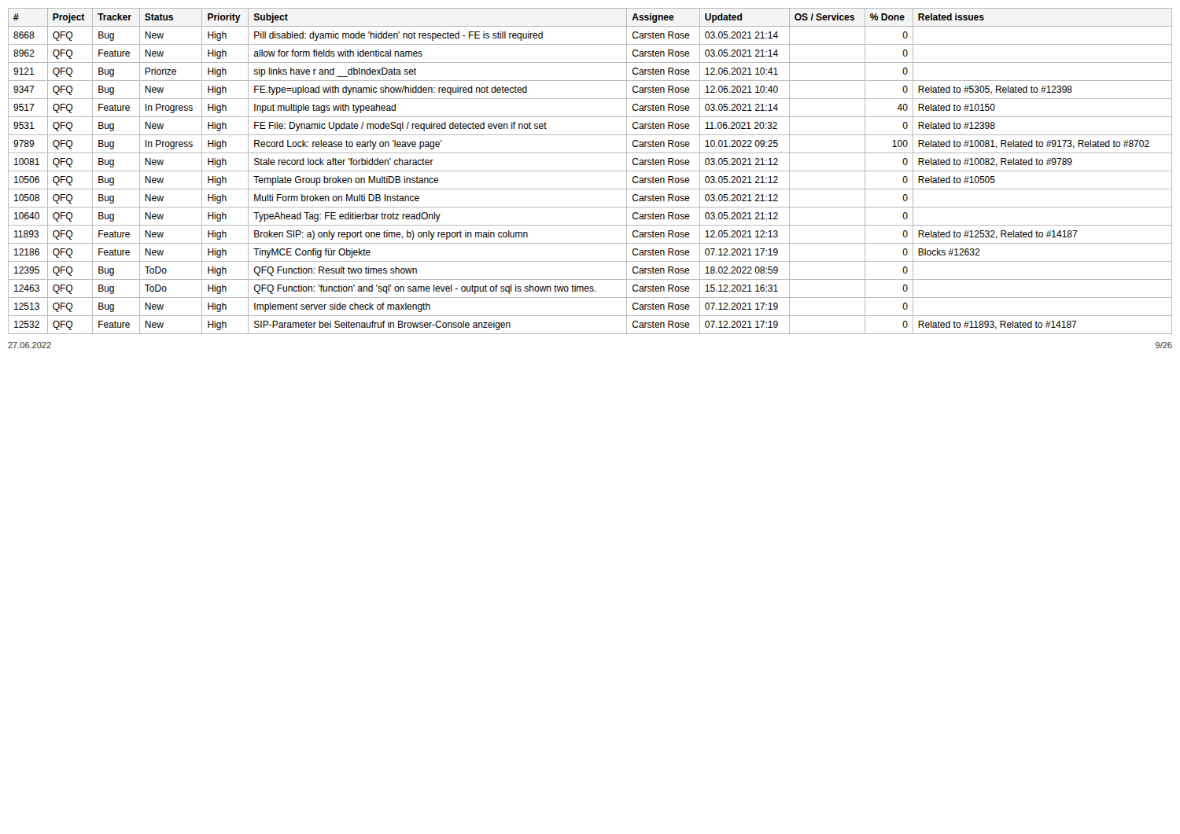| # | Project | Tracker | Status | Priority | Subject | Assignee | Updated | OS / Services | % Done | Related issues |
| --- | --- | --- | --- | --- | --- | --- | --- | --- | --- | --- |
| 8668 | QFQ | Bug | New | High | Pill disabled: dyamic mode 'hidden' not respected - FE is still required | Carsten Rose | 03.05.2021 21:14 | | 0 | |
| 8962 | QFQ | Feature | New | High | allow for form fields with identical names | Carsten Rose | 03.05.2021 21:14 | | 0 | |
| 9121 | QFQ | Bug | Priorize | High | sip links have r and __dbIndexData set | Carsten Rose | 12.06.2021 10:41 | | 0 | |
| 9347 | QFQ | Bug | New | High | FE.type=upload with dynamic show/hidden: required not detected | Carsten Rose | 12.06.2021 10:40 | | 0 | Related to #5305, Related to #12398 |
| 9517 | QFQ | Feature | In Progress | High | Input multiple tags with typeahead | Carsten Rose | 03.05.2021 21:14 | | 40 | Related to #10150 |
| 9531 | QFQ | Bug | New | High | FE File: Dynamic Update / modeSql / required detected even if not set | Carsten Rose | 11.06.2021 20:32 | | 0 | Related to #12398 |
| 9789 | QFQ | Bug | In Progress | High | Record Lock: release to early on 'leave page' | Carsten Rose | 10.01.2022 09:25 | | 100 | Related to #10081, Related to #9173, Related to #8702 |
| 10081 | QFQ | Bug | New | High | Stale record lock after 'forbidden' character | Carsten Rose | 03.05.2021 21:12 | | 0 | Related to #10082, Related to #9789 |
| 10506 | QFQ | Bug | New | High | Template Group broken on MultiDB instance | Carsten Rose | 03.05.2021 21:12 | | 0 | Related to #10505 |
| 10508 | QFQ | Bug | New | High | Multi Form broken on Multi DB Instance | Carsten Rose | 03.05.2021 21:12 | | 0 | |
| 10640 | QFQ | Bug | New | High | TypeAhead Tag: FE editierbar trotz readOnly | Carsten Rose | 03.05.2021 21:12 | | 0 | |
| 11893 | QFQ | Feature | New | High | Broken SIP: a) only report one time, b) only report in main column | Carsten Rose | 12.05.2021 12:13 | | 0 | Related to #12532, Related to #14187 |
| 12186 | QFQ | Feature | New | High | TinyMCE Config für Objekte | Carsten Rose | 07.12.2021 17:19 | | 0 | Blocks #12632 |
| 12395 | QFQ | Bug | ToDo | High | QFQ Function: Result two times shown | Carsten Rose | 18.02.2022 08:59 | | 0 | |
| 12463 | QFQ | Bug | ToDo | High | QFQ Function: 'function' and 'sql' on same level - output of sql is shown two times. | Carsten Rose | 15.12.2021 16:31 | | 0 | |
| 12513 | QFQ | Bug | New | High | Implement server side check of maxlength | Carsten Rose | 07.12.2021 17:19 | | 0 | |
| 12532 | QFQ | Feature | New | High | SIP-Parameter bei Seitenaufruf in Browser-Console anzeigen | Carsten Rose | 07.12.2021 17:19 | | 0 | Related to #11893, Related to #14187 |
27.06.2022 9/26